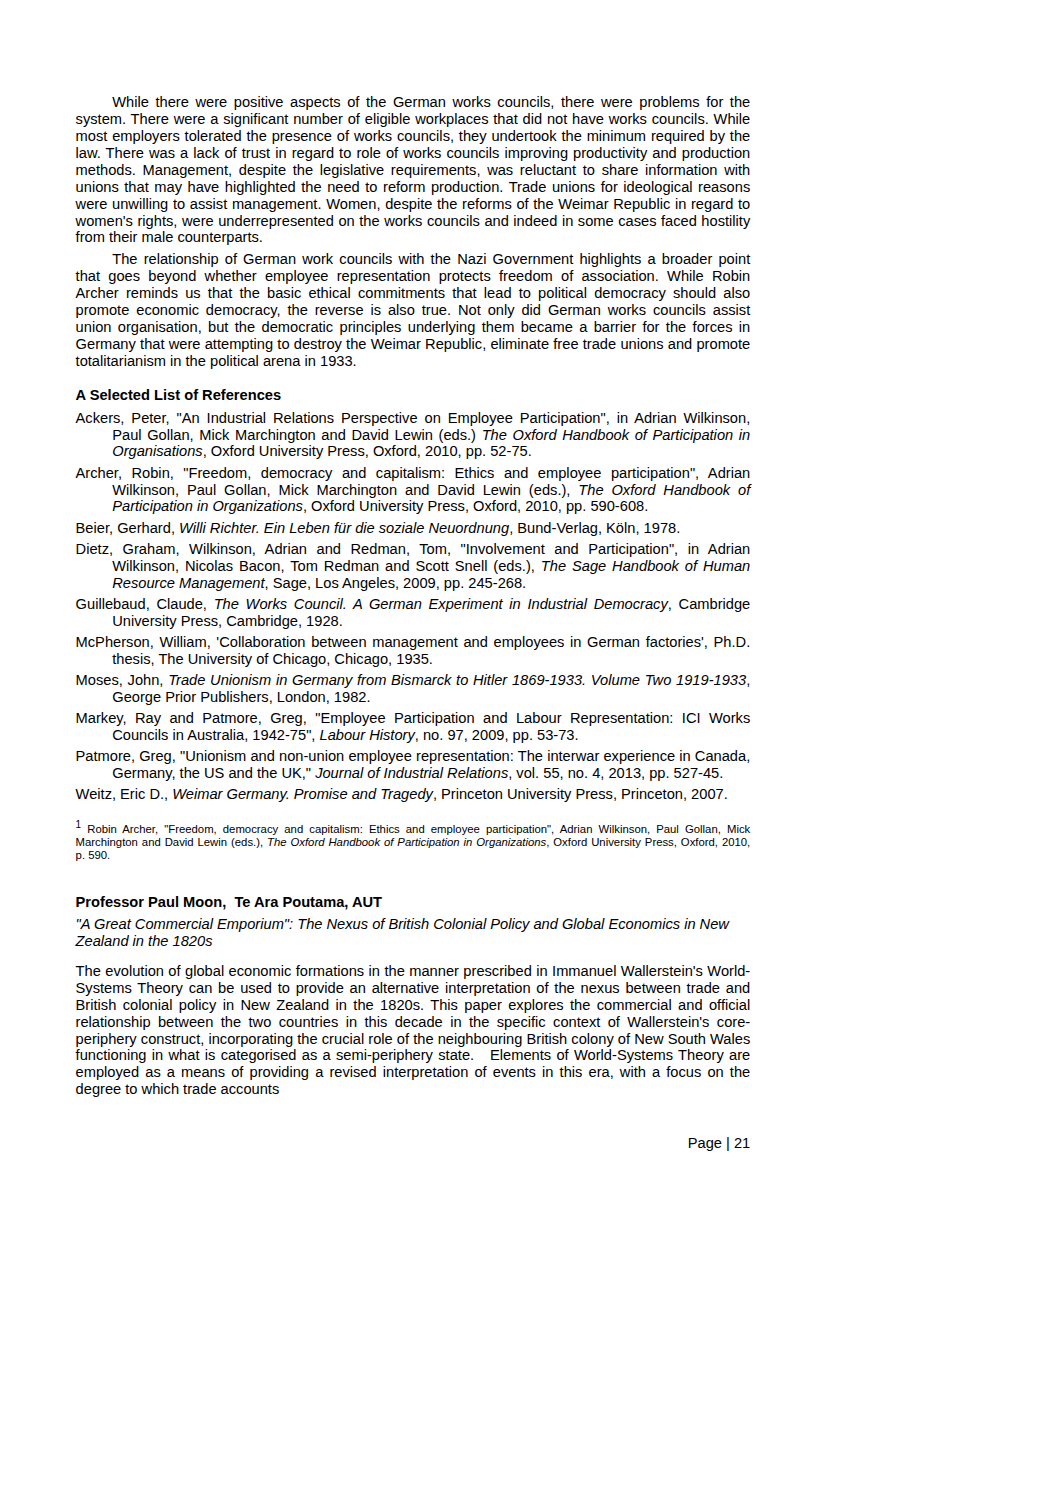While there were positive aspects of the German works councils, there were problems for the system. There were a significant number of eligible workplaces that did not have works councils. While most employers tolerated the presence of works councils, they undertook the minimum required by the law. There was a lack of trust in regard to role of works councils improving productivity and production methods. Management, despite the legislative requirements, was reluctant to share information with unions that may have highlighted the need to reform production. Trade unions for ideological reasons were unwilling to assist management. Women, despite the reforms of the Weimar Republic in regard to women's rights, were underrepresented on the works councils and indeed in some cases faced hostility from their male counterparts.
The relationship of German work councils with the Nazi Government highlights a broader point that goes beyond whether employee representation protects freedom of association. While Robin Archer reminds us that the basic ethical commitments that lead to political democracy should also promote economic democracy, the reverse is also true. Not only did German works councils assist union organisation, but the democratic principles underlying them became a barrier for the forces in Germany that were attempting to destroy the Weimar Republic, eliminate free trade unions and promote totalitarianism in the political arena in 1933.
A Selected List of References
Ackers, Peter, "An Industrial Relations Perspective on Employee Participation", in Adrian Wilkinson, Paul Gollan, Mick Marchington and David Lewin (eds.) The Oxford Handbook of Participation in Organisations, Oxford University Press, Oxford, 2010, pp. 52-75.
Archer, Robin, "Freedom, democracy and capitalism: Ethics and employee participation", Adrian Wilkinson, Paul Gollan, Mick Marchington and David Lewin (eds.), The Oxford Handbook of Participation in Organizations, Oxford University Press, Oxford, 2010, pp. 590-608.
Beier, Gerhard, Willi Richter. Ein Leben für die soziale Neuordnung, Bund-Verlag, Köln, 1978.
Dietz, Graham, Wilkinson, Adrian and Redman, Tom, "Involvement and Participation", in Adrian Wilkinson, Nicolas Bacon, Tom Redman and Scott Snell (eds.), The Sage Handbook of Human Resource Management, Sage, Los Angeles, 2009, pp. 245-268.
Guillebaud, Claude, The Works Council. A German Experiment in Industrial Democracy, Cambridge University Press, Cambridge, 1928.
McPherson, William, 'Collaboration between management and employees in German factories', Ph.D. thesis, The University of Chicago, Chicago, 1935.
Moses, John, Trade Unionism in Germany from Bismarck to Hitler 1869-1933. Volume Two 1919-1933, George Prior Publishers, London, 1982.
Markey, Ray and Patmore, Greg, "Employee Participation and Labour Representation: ICI Works Councils in Australia, 1942-75", Labour History, no. 97, 2009, pp. 53-73.
Patmore, Greg, "Unionism and non-union employee representation: The interwar experience in Canada, Germany, the US and the UK," Journal of Industrial Relations, vol. 55, no. 4, 2013, pp. 527-45.
Weitz, Eric D., Weimar Germany. Promise and Tragedy, Princeton University Press, Princeton, 2007.
1 Robin Archer, "Freedom, democracy and capitalism: Ethics and employee participation", Adrian Wilkinson, Paul Gollan, Mick Marchington and David Lewin (eds.), The Oxford Handbook of Participation in Organizations, Oxford University Press, Oxford, 2010, p. 590.
Professor Paul Moon, Te Ara Poutama, AUT
"A Great Commercial Emporium": The Nexus of British Colonial Policy and Global Economics in New Zealand in the 1820s
The evolution of global economic formations in the manner prescribed in Immanuel Wallerstein's World-Systems Theory can be used to provide an alternative interpretation of the nexus between trade and British colonial policy in New Zealand in the 1820s. This paper explores the commercial and official relationship between the two countries in this decade in the specific context of Wallerstein's core-periphery construct, incorporating the crucial role of the neighbouring British colony of New South Wales functioning in what is categorised as a semi-periphery state. Elements of World-Systems Theory are employed as a means of providing a revised interpretation of events in this era, with a focus on the degree to which trade accounts
Page | 21